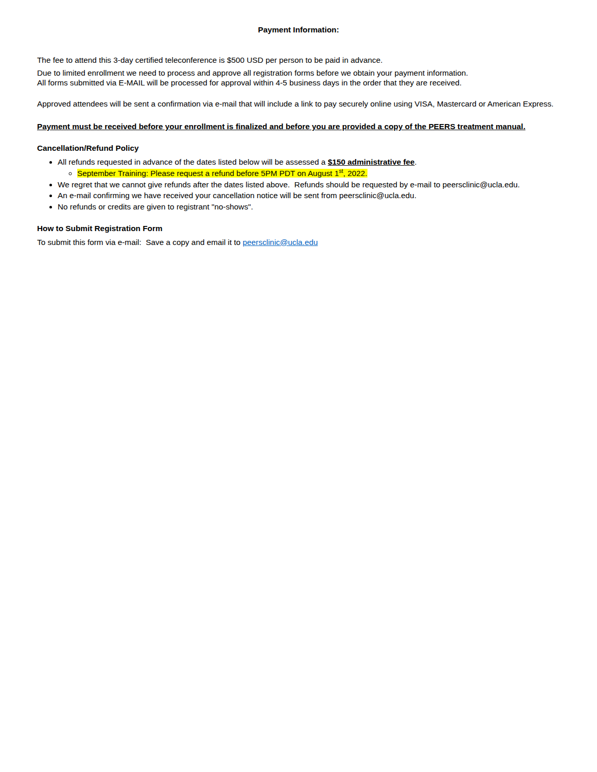Payment Information:
The fee to attend this 3-day certified teleconference is $500 USD per person to be paid in advance.
Due to limited enrollment we need to process and approve all registration forms before we obtain your payment information.
All forms submitted via E-MAIL will be processed for approval within 4-5 business days in the order that they are received.
Approved attendees will be sent a confirmation via e-mail that will include a link to pay securely online using VISA, Mastercard or American Express.
Payment must be received before your enrollment is finalized and before you are provided a copy of the PEERS treatment manual.
Cancellation/Refund Policy
All refunds requested in advance of the dates listed below will be assessed a $150 administrative fee.
September Training: Please request a refund before 5PM PDT on August 1st, 2022.
We regret that we cannot give refunds after the dates listed above. Refunds should be requested by e-mail to peersclinic@ucla.edu.
An e-mail confirming we have received your cancellation notice will be sent from peersclinic@ucla.edu.
No refunds or credits are given to registrant "no-shows".
How to Submit Registration Form
To submit this form via e-mail: Save a copy and email it to peersclinic@ucla.edu